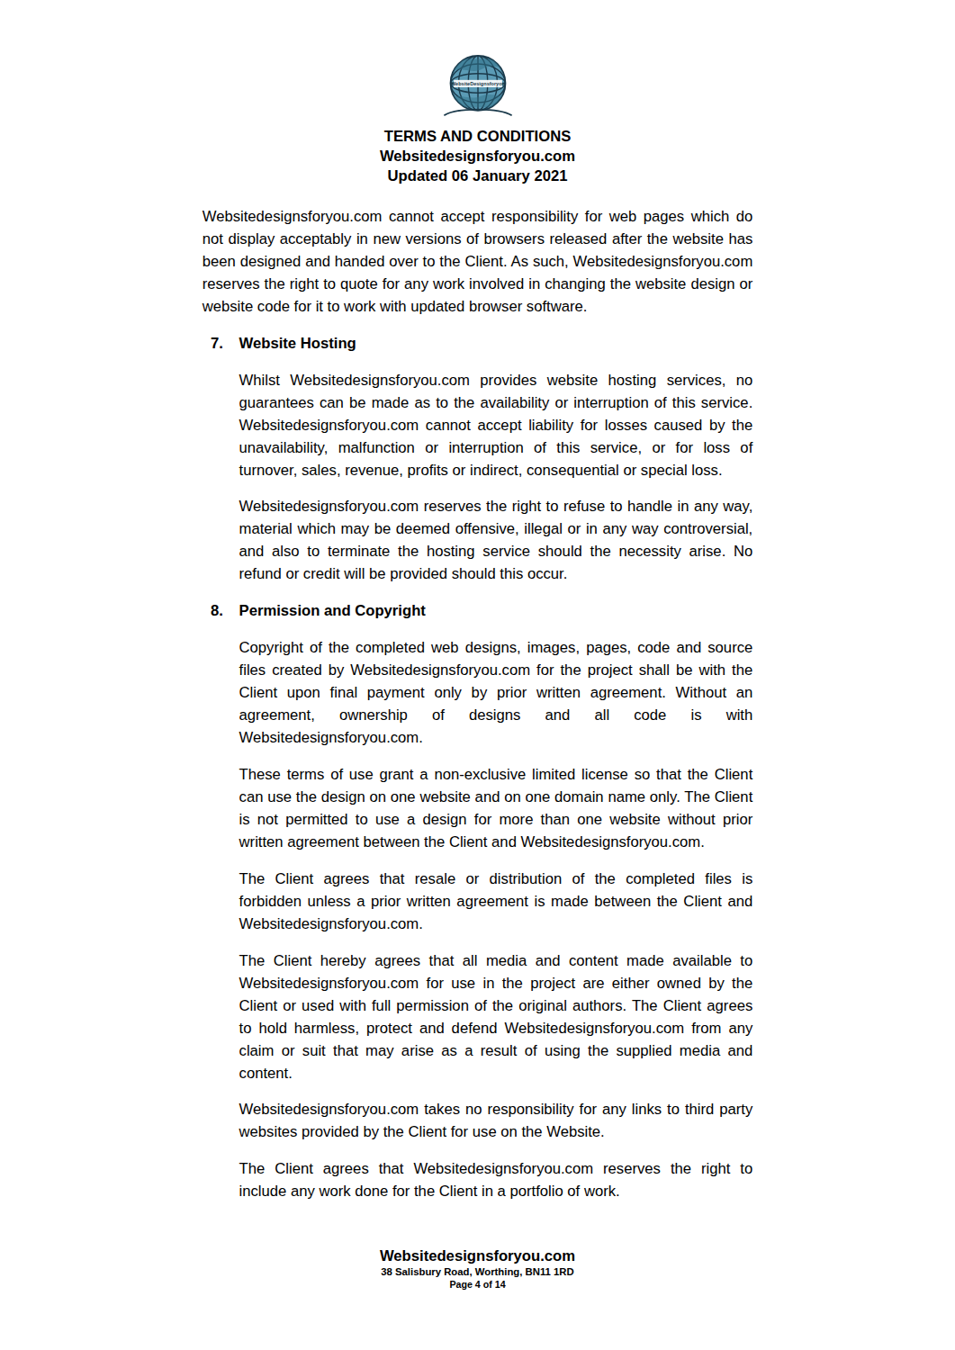WebsiteDesignsforyou
TERMS AND CONDITIONS
Websitedesignsforyou.com
Updated 06 January 2021
Websitedesignsforyou.com cannot accept responsibility for web pages which do not display acceptably in new versions of browsers released after the website has been designed and handed over to the Client. As such, Websitedesignsforyou.com reserves the right to quote for any work involved in changing the website design or website code for it to work with updated browser software.
7.
Website Hosting
Whilst Websitedesignsforyou.com provides website hosting services, no guarantees can be made as to the availability or interruption of this service. Websitedesignsforyou.com cannot accept liability for losses caused by the unavailability, malfunction or interruption of this service, or for loss of turnover, sales, revenue, profits or indirect, consequential or special loss.
Websitedesignsforyou.com reserves the right to refuse to handle in any way, material which may be deemed offensive, illegal or in any way controversial, and also to terminate the hosting service should the necessity arise. No refund or credit will be provided should this occur.
8.
Permission and Copyright
Copyright of the completed web designs, images, pages, code and source files created by Websitedesignsforyou.com for the project shall be with the Client upon final payment only by prior written agreement. Without an agreement, ownership of designs and all code is with Websitedesignsforyou.com.
These terms of use grant a non-exclusive limited license so that the Client can use the design on one website and on one domain name only. The Client is not permitted to use a design for more than one website without prior written agreement between the Client and Websitedesignsforyou.com.
The Client agrees that resale or distribution of the completed files is forbidden unless a prior written agreement is made between the Client and Websitedesignsforyou.com.
The Client hereby agrees that all media and content made available to Websitedesignsforyou.com for use in the project are either owned by the Client or used with full permission of the original authors. The Client agrees to hold harmless, protect and defend Websitedesignsforyou.com from any claim or suit that may arise as a result of using the supplied media and content.
Websitedesignsforyou.com takes no responsibility for any links to third party websites provided by the Client for use on the Website.
The Client agrees that Websitedesignsforyou.com reserves the right to include any work done for the Client in a portfolio of work.
Websitedesignsforyou.com
38 Salisbury Road, Worthing, BN11 1RD
Page 4 of 14